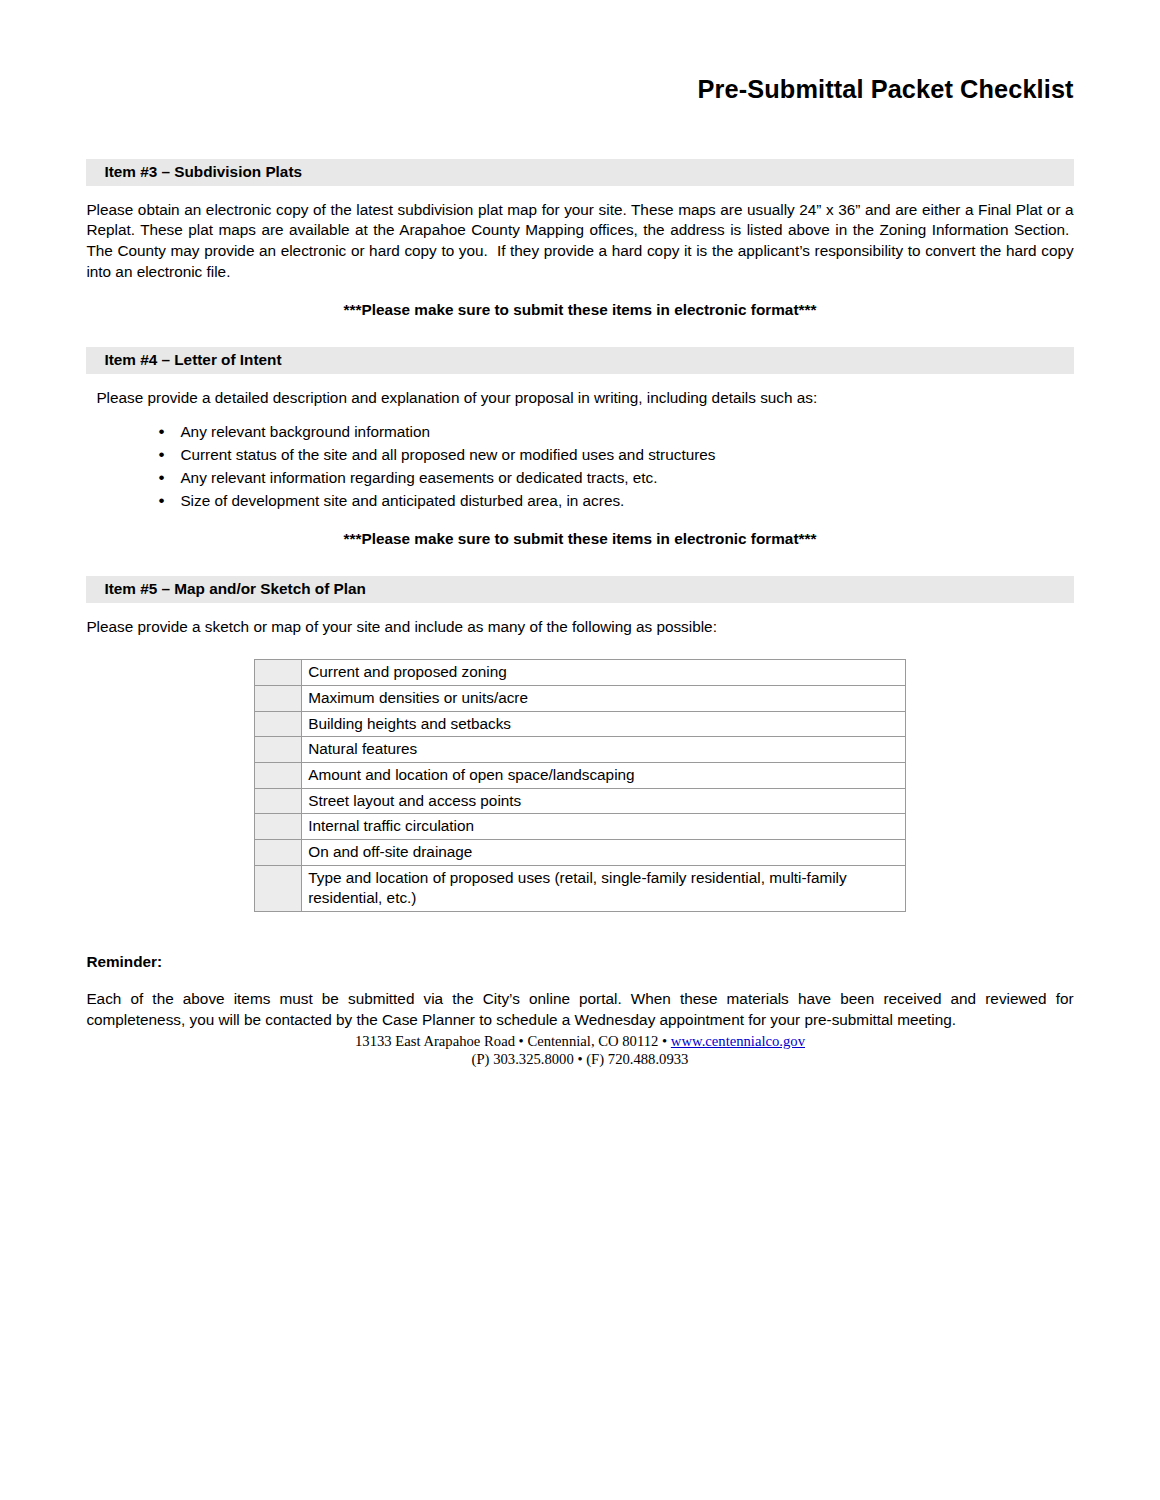Pre-Submittal Packet Checklist
Item #3 – Subdivision Plats
Please obtain an electronic copy of the latest subdivision plat map for your site. These maps are usually 24” x 36” and are either a Final Plat or a Replat. These plat maps are available at the Arapahoe County Mapping offices, the address is listed above in the Zoning Information Section. The County may provide an electronic or hard copy to you. If they provide a hard copy it is the applicant’s responsibility to convert the hard copy into an electronic file.
***Please make sure to submit these items in electronic format***
Item #4 – Letter of Intent
Please provide a detailed description and explanation of your proposal in writing, including details such as:
Any relevant background information
Current status of the site and all proposed new or modified uses and structures
Any relevant information regarding easements or dedicated tracts, etc.
Size of development site and anticipated disturbed area, in acres.
***Please make sure to submit these items in electronic format***
Item #5 – Map and/or Sketch of Plan
Please provide a sketch or map of your site and include as many of the following as possible:
| | Current and proposed zoning |
| | Maximum densities or units/acre |
| | Building heights and setbacks |
| | Natural features |
| | Amount and location of open space/landscaping |
| | Street layout and access points |
| | Internal traffic circulation |
| | On and off-site drainage |
| | Type and location of proposed uses (retail, single-family residential, multi-family residential, etc.) |
Reminder:
Each of the above items must be submitted via the City’s online portal. When these materials have been received and reviewed for completeness, you will be contacted by the Case Planner to schedule a Wednesday appointment for your pre-submittal meeting.
13133 East Arapahoe Road • Centennial, CO 80112 • www.centennialco.gov
(P) 303.325.8000 • (F) 720.488.0933